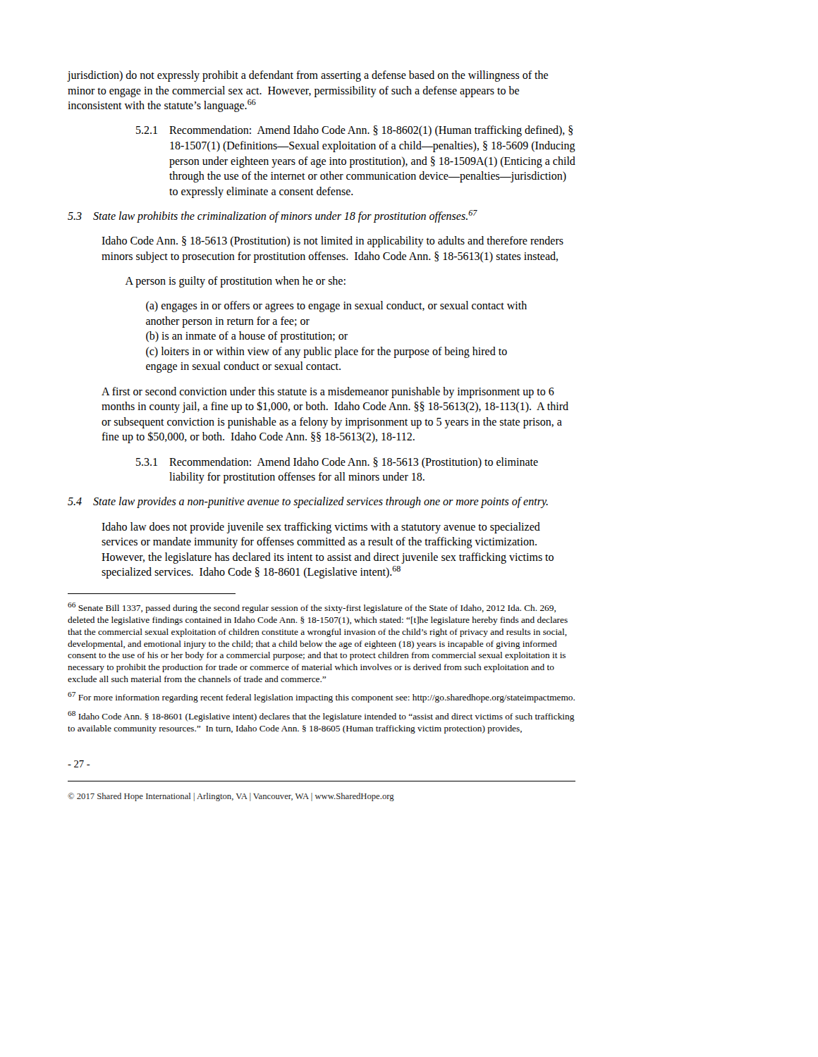jurisdiction) do not expressly prohibit a defendant from asserting a defense based on the willingness of the minor to engage in the commercial sex act. However, permissibility of such a defense appears to be inconsistent with the statute’s language.66
5.2.1 Recommendation: Amend Idaho Code Ann. § 18-8602(1) (Human trafficking defined), § 18-1507(1) (Definitions—Sexual exploitation of a child—penalties), § 18-5609 (Inducing person under eighteen years of age into prostitution), and § 18-1509A(1) (Enticing a child through the use of the internet or other communication device—penalties—jurisdiction) to expressly eliminate a consent defense.
5.3 State law prohibits the criminalization of minors under 18 for prostitution offenses.67
Idaho Code Ann. § 18-5613 (Prostitution) is not limited in applicability to adults and therefore renders minors subject to prosecution for prostitution offenses. Idaho Code Ann. § 18-5613(1) states instead,
A person is guilty of prostitution when he or she:
(a) engages in or offers or agrees to engage in sexual conduct, or sexual contact with another person in return for a fee; or
(b) is an inmate of a house of prostitution; or
(c) loiters in or within view of any public place for the purpose of being hired to engage in sexual conduct or sexual contact.
A first or second conviction under this statute is a misdemeanor punishable by imprisonment up to 6 months in county jail, a fine up to $1,000, or both. Idaho Code Ann. §§ 18-5613(2), 18-113(1). A third or subsequent conviction is punishable as a felony by imprisonment up to 5 years in the state prison, a fine up to $50,000, or both. Idaho Code Ann. §§ 18-5613(2), 18-112.
5.3.1 Recommendation: Amend Idaho Code Ann. § 18-5613 (Prostitution) to eliminate liability for prostitution offenses for all minors under 18.
5.4 State law provides a non-punitive avenue to specialized services through one or more points of entry.
Idaho law does not provide juvenile sex trafficking victims with a statutory avenue to specialized services or mandate immunity for offenses committed as a result of the trafficking victimization. However, the legislature has declared its intent to assist and direct juvenile sex trafficking victims to specialized services. Idaho Code § 18-8601 (Legislative intent).68
66 Senate Bill 1337, passed during the second regular session of the sixty-first legislature of the State of Idaho, 2012 Ida. Ch. 269, deleted the legislative findings contained in Idaho Code Ann. § 18-1507(1), which stated: “[t]he legislature hereby finds and declares that the commercial sexual exploitation of children constitute a wrongful invasion of the child’s right of privacy and results in social, developmental, and emotional injury to the child; that a child below the age of eighteen (18) years is incapable of giving informed consent to the use of his or her body for a commercial purpose; and that to protect children from commercial sexual exploitation it is necessary to prohibit the production for trade or commerce of material which involves or is derived from such exploitation and to exclude all such material from the channels of trade and commerce.”
67 For more information regarding recent federal legislation impacting this component see: http://go.sharedhope.org/stateimpactmemo.
68 Idaho Code Ann. § 18-8601 (Legislative intent) declares that the legislature intended to “assist and direct victims of such trafficking to available community resources.” In turn, Idaho Code Ann. § 18-8605 (Human trafficking victim protection) provides,
- 27 -
© 2017 Shared Hope International | Arlington, VA | Vancouver, WA | www.SharedHope.org